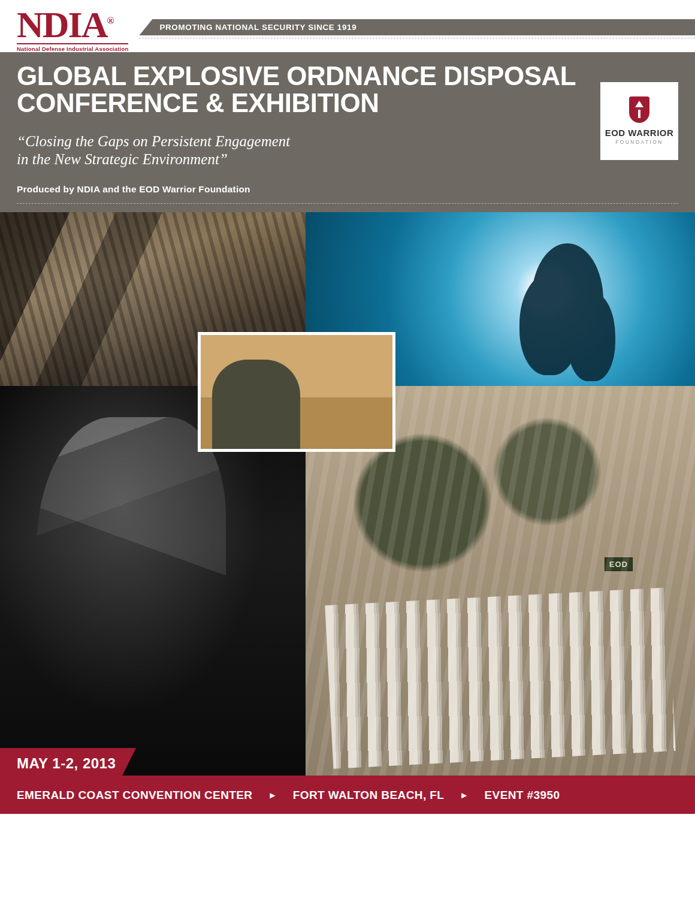NDIA®
National Defense Industrial Association
PROMOTING NATIONAL SECURITY SINCE 1919
Global Explosive Ordnance Disposal
Conference & Exhibition
“Closing the Gaps on Persistent Engagement
in the New Strategic Environment”
Produced by NDIA and the EOD Warrior Foundation
EOD WARRIOR
FOUNDATION
EOD
MAY 1-2, 2013
EMERALD COAST CONVENTION CENTER ► FORT WALTON BEACH, FL ► EVENT #3950